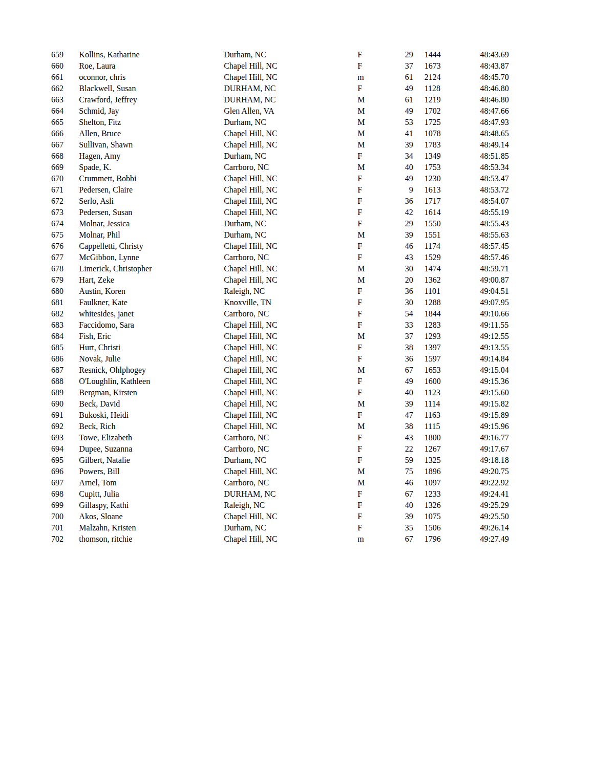| 659 | Kollins, Katharine | Durham, NC | F | 29 | 1444 | 48:43.69 |
| 660 | Roe, Laura | Chapel Hill, NC | F | 37 | 1673 | 48:43.87 |
| 661 | oconnor, chris | Chapel Hill, NC | m | 61 | 2124 | 48:45.70 |
| 662 | Blackwell, Susan | DURHAM, NC | F | 49 | 1128 | 48:46.80 |
| 663 | Crawford, Jeffrey | DURHAM, NC | M | 61 | 1219 | 48:46.80 |
| 664 | Schmid, Jay | Glen Allen, VA | M | 49 | 1702 | 48:47.66 |
| 665 | Shelton, Fitz | Durham, NC | M | 53 | 1725 | 48:47.93 |
| 666 | Allen, Bruce | Chapel Hill, NC | M | 41 | 1078 | 48:48.65 |
| 667 | Sullivan, Shawn | Chapel Hill, NC | M | 39 | 1783 | 48:49.14 |
| 668 | Hagen, Amy | Durham, NC | F | 34 | 1349 | 48:51.85 |
| 669 | Spade, K. | Carrboro, NC | M | 40 | 1753 | 48:53.34 |
| 670 | Crummett, Bobbi | Chapel Hill, NC | F | 49 | 1230 | 48:53.47 |
| 671 | Pedersen, Claire | Chapel Hill, NC | F | 9 | 1613 | 48:53.72 |
| 672 | Serlo, Asli | Chapel Hill, NC | F | 36 | 1717 | 48:54.07 |
| 673 | Pedersen, Susan | Chapel Hill, NC | F | 42 | 1614 | 48:55.19 |
| 674 | Molnar, Jessica | Durham, NC | F | 29 | 1550 | 48:55.43 |
| 675 | Molnar, Phil | Durham, NC | M | 39 | 1551 | 48:55.63 |
| 676 | Cappelletti, Christy | Chapel Hill, NC | F | 46 | 1174 | 48:57.45 |
| 677 | McGibbon, Lynne | Carrboro, NC | F | 43 | 1529 | 48:57.46 |
| 678 | Limerick, Christopher | Chapel Hill, NC | M | 30 | 1474 | 48:59.71 |
| 679 | Hart, Zeke | Chapel Hill, NC | M | 20 | 1362 | 49:00.87 |
| 680 | Austin, Koren | Raleigh, NC | F | 36 | 1101 | 49:04.51 |
| 681 | Faulkner, Kate | Knoxville, TN | F | 30 | 1288 | 49:07.95 |
| 682 | whitesides, janet | Carrboro, NC | F | 54 | 1844 | 49:10.66 |
| 683 | Faccidomo, Sara | Chapel Hill, NC | F | 33 | 1283 | 49:11.55 |
| 684 | Fish, Eric | Chapel Hill, NC | M | 37 | 1293 | 49:12.55 |
| 685 | Hurt, Christi | Chapel Hill, NC | F | 38 | 1397 | 49:13.55 |
| 686 | Novak, Julie | Chapel Hill, NC | F | 36 | 1597 | 49:14.84 |
| 687 | Resnick, Ohlphogey | Chapel Hill, NC | M | 67 | 1653 | 49:15.04 |
| 688 | O'Loughlin, Kathleen | Chapel Hill, NC | F | 49 | 1600 | 49:15.36 |
| 689 | Bergman, Kirsten | Chapel Hill, NC | F | 40 | 1123 | 49:15.60 |
| 690 | Beck, David | Chapel Hill, NC | M | 39 | 1114 | 49:15.82 |
| 691 | Bukoski, Heidi | Chapel Hill, NC | F | 47 | 1163 | 49:15.89 |
| 692 | Beck, Rich | Chapel Hill, NC | M | 38 | 1115 | 49:15.96 |
| 693 | Towe, Elizabeth | Carrboro, NC | F | 43 | 1800 | 49:16.77 |
| 694 | Dupee, Suzanna | Carrboro, NC | F | 22 | 1267 | 49:17.67 |
| 695 | Gilbert, Natalie | Durham, NC | F | 59 | 1325 | 49:18.18 |
| 696 | Powers, Bill | Chapel Hill, NC | M | 75 | 1896 | 49:20.75 |
| 697 | Arnel, Tom | Carrboro, NC | M | 46 | 1097 | 49:22.92 |
| 698 | Cupitt, Julia | DURHAM, NC | F | 67 | 1233 | 49:24.41 |
| 699 | Gillaspy, Kathi | Raleigh, NC | F | 40 | 1326 | 49:25.29 |
| 700 | Akos, Sloane | Chapel Hill, NC | F | 39 | 1075 | 49:25.50 |
| 701 | Malzahn, Kristen | Durham, NC | F | 35 | 1506 | 49:26.14 |
| 702 | thomson, ritchie | Chapel Hill, NC | m | 67 | 1796 | 49:27.49 |